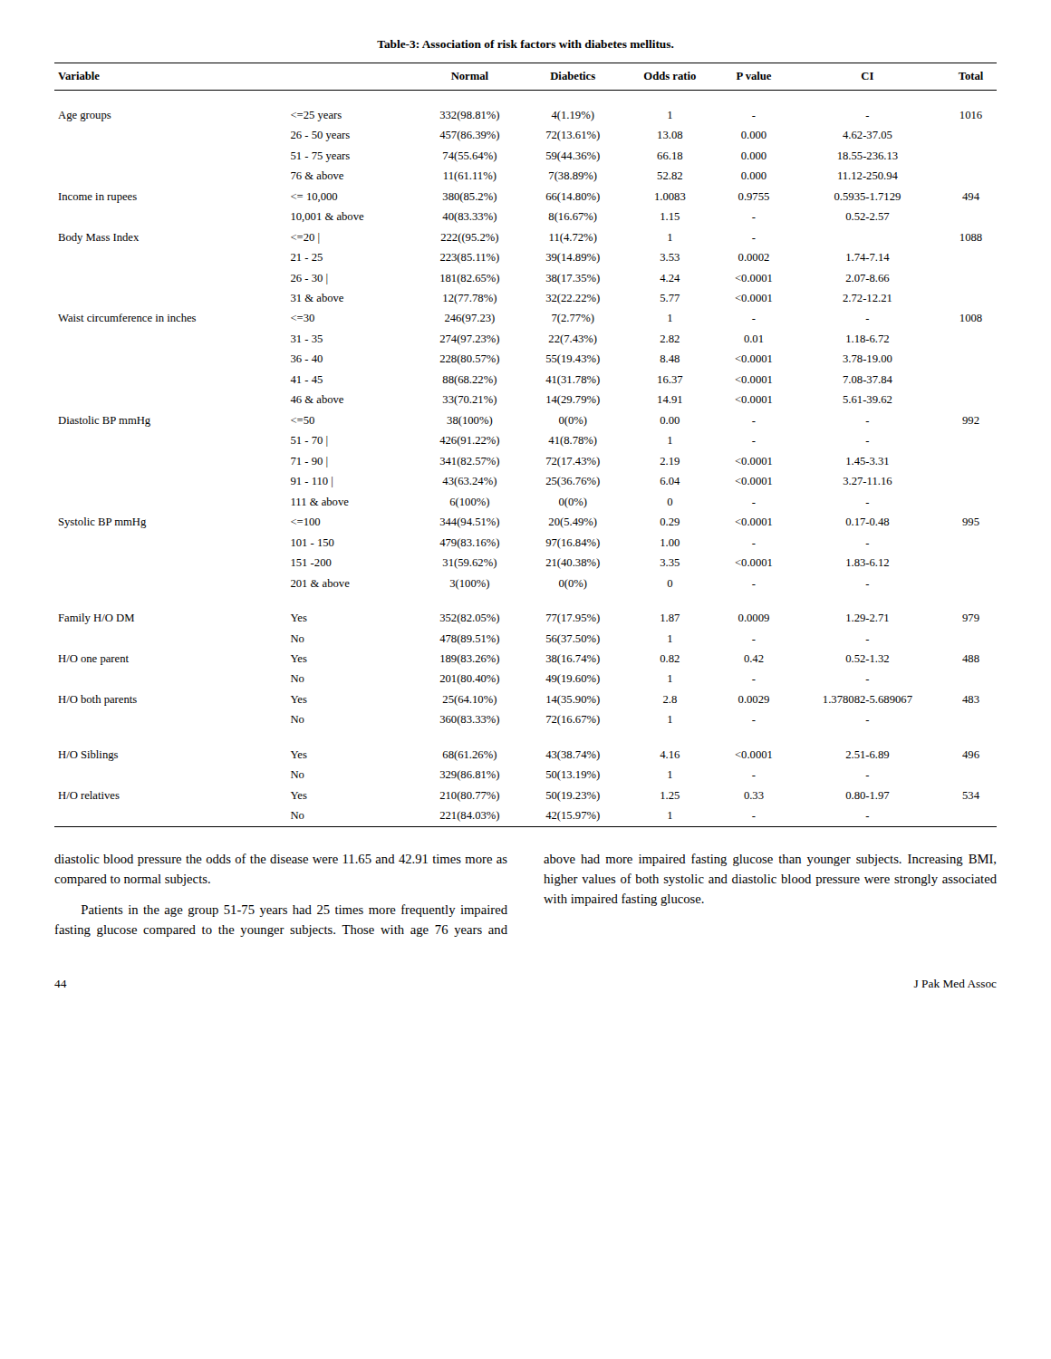Table-3: Association of risk factors with diabetes mellitus.
| Variable | | Normal | Diabetics | Odds ratio | P value | CI | Total |
| --- | --- | --- | --- | --- | --- | --- | --- |
| Age groups | <=25 years | 332(98.81%) | 4(1.19%) | 1 | - | - | 1016 |
| | 26 - 50 years | 457(86.39%) | 72(13.61%) | 13.08 | 0.000 | 4.62-37.05 | |
| | 51 - 75 years | 74(55.64%) | 59(44.36%) | 66.18 | 0.000 | 18.55-236.13 | |
| | 76 & above | 11(61.11%) | 7(38.89%) | 52.82 | 0.000 | 11.12-250.94 | |
| Income in rupees | <= 10,000 | 380(85.2%) | 66(14.80%) | 1.0083 | 0.9755 | 0.5935-1.7129 | 494 |
| | 10,001 & above | 40(83.33%) | 8(16.67%) | 1.15 | - | 0.52-2.57 | |
| Body Mass Index | <=20 / | 222((95.2%) | 11(4.72%) | 1 | - | | 1088 |
| | 21 - 25 | 223(85.11%) | 39(14.89%) | 3.53 | 0.0002 | 1.74-7.14 | |
| | 26 - 30 / | 181(82.65%) | 38(17.35%) | 4.24 | <0.0001 | 2.07-8.66 | |
| | 31 & above | 12(77.78%) | 32(22.22%) | 5.77 | <0.0001 | 2.72-12.21 | |
| Waist circumference in inches | <=30 | 246(97.23) | 7(2.77%) | 1 | - | - | 1008 |
| | 31 - 35 | 274(97.23%) | 22(7.43%) | 2.82 | 0.01 | 1.18-6.72 | |
| | 36 - 40 | 228(80.57%) | 55(19.43%) | 8.48 | <0.0001 | 3.78-19.00 | |
| | 41 - 45 | 88(68.22%) | 41(31.78%) | 16.37 | <0.0001 | 7.08-37.84 | |
| | 46 & above | 33(70.21%) | 14(29.79%) | 14.91 | <0.0001 | 5.61-39.62 | |
| Diastolic BP mmHg | <=50 | 38(100%) | 0(0%) | 0.00 | - | - | 992 |
| | 51 - 70 / | 426(91.22%) | 41(8.78%) | 1 | - | - | |
| | 71 - 90 / | 341(82.57%) | 72(17.43%) | 2.19 | <0.0001 | 1.45-3.31 | |
| | 91 - 110 / | 43(63.24%) | 25(36.76%) | 6.04 | <0.0001 | 3.27-11.16 | |
| | 111 & above | 6(100%) | 0(0%) | 0 | - | - | |
| Systolic BP mmHg | <=100 | 344(94.51%) | 20(5.49%) | 0.29 | <0.0001 | 0.17-0.48 | 995 |
| | 101 - 150 | 479(83.16%) | 97(16.84%) | 1.00 | - | - | |
| | 151 -200 | 31(59.62%) | 21(40.38%) | 3.35 | <0.0001 | 1.83-6.12 | |
| | 201 & above | 3(100%) | 0(0%) | 0 | - | - | |
| Family H/O DM | Yes | 352(82.05%) | 77(17.95%) | 1.87 | 0.0009 | 1.29-2.71 | 979 |
| | No | 478(89.51%) | 56(37.50%) | 1 | - | - | |
| H/O one parent | Yes | 189(83.26%) | 38(16.74%) | 0.82 | 0.42 | 0.52-1.32 | 488 |
| | No | 201(80.40%) | 49(19.60%) | 1 | - | - | |
| H/O both parents | Yes | 25(64.10%) | 14(35.90%) | 2.8 | 0.0029 | 1.378082-5.689067 | 483 |
| | No | 360(83.33%) | 72(16.67%) | 1 | - | - | |
| H/O Siblings | Yes | 68(61.26%) | 43(38.74%) | 4.16 | <0.0001 | 2.51-6.89 | 496 |
| | No | 329(86.81%) | 50(13.19%) | 1 | - | - | |
| H/O relatives | Yes | 210(80.77%) | 50(19.23%) | 1.25 | 0.33 | 0.80-1.97 | 534 |
| | No | 221(84.03%) | 42(15.97%) | 1 | - | - | |
diastolic blood pressure the odds of the disease were 11.65 and 42.91 times more as compared to normal subjects.
Patients in the age group 51-75 years had 25 times more frequently impaired fasting glucose compared to the younger subjects. Those with age 76 years and above had more impaired fasting glucose than younger subjects. Increasing BMI, higher values of both systolic and diastolic blood pressure were strongly associated with impaired fasting glucose.
44 J Pak Med Assoc